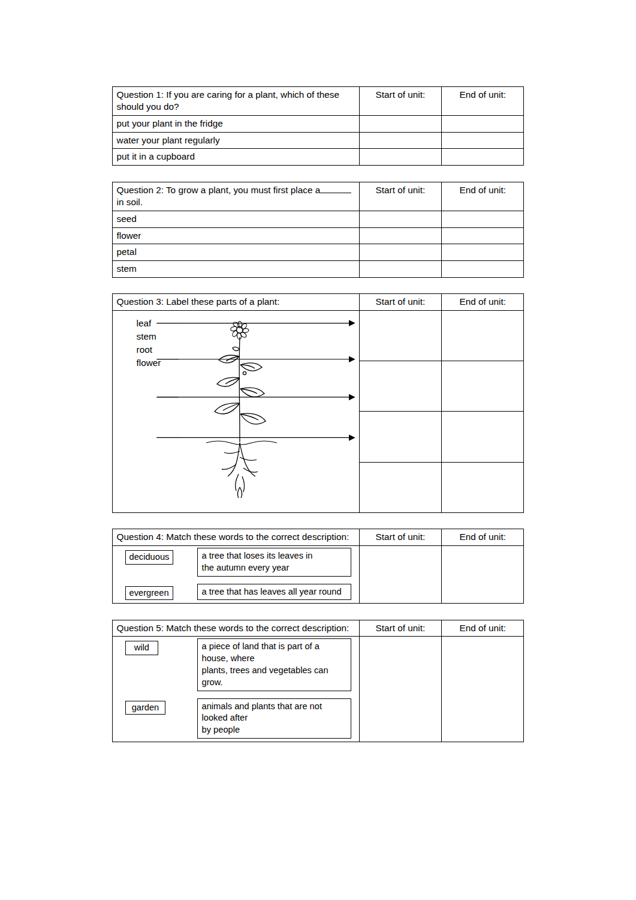| Question 1: If you are caring for a plant, which of these should you do? | Start of unit: | End of unit: |
| put your plant in the fridge | | |
| water your plant regularly | | |
| put it in a cupboard | | |
| Question 2: To grow a plant, you must first place a in soil. | Start of unit: | End of unit: |
| seed | | |
| flower | | |
| petal | | |
| stem | | |
| Question 3: Label these parts of a plant: | Start of unit: | End of unit: |
| leaf stem root flower | | |
| Question 4: Match these words to the correct description: | Start of unit: | End of unit: |
| deciduous a tree that loses its leaves in the autumn every year evergreen a tree that has leaves all year round | | |
| Question 5: Match these words to the correct description: | Start of unit: | End of unit: |
| wild a piece of land that is part of a house, where plants, trees and vegetables can grow. garden animals and plants that are not looked after by people | | |